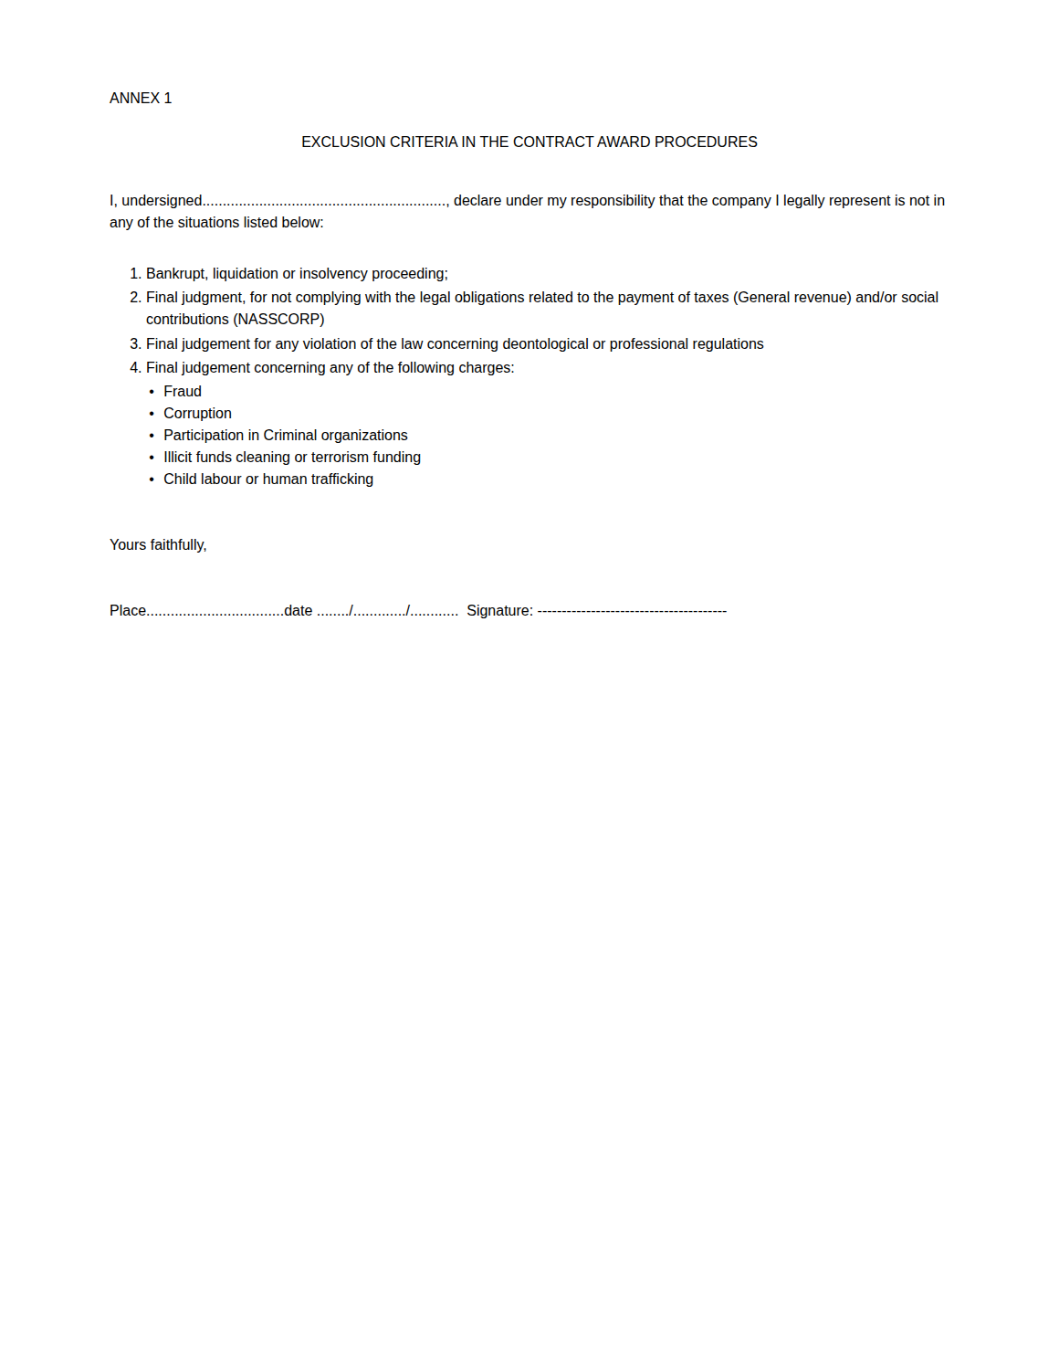ANNEX 1
EXCLUSION CRITERIA IN THE CONTRACT AWARD PROCEDURES
I, undersigned............................................................, declare under my responsibility that the company I legally represent is not in any of the situations listed below:
Bankrupt, liquidation or insolvency proceeding;
Final judgment, for not complying with the legal obligations related to the payment of taxes (General revenue) and/or social contributions (NASSCORP)
Final judgement for any violation of the law concerning deontological or professional regulations
Final judgement concerning any of the following charges:
Fraud
Corruption
Participation in Criminal organizations
Illicit funds cleaning or terrorism funding
Child labour or human trafficking
Yours faithfully,
Place..................................date ......../............./............ Signature: ---------------------------------------